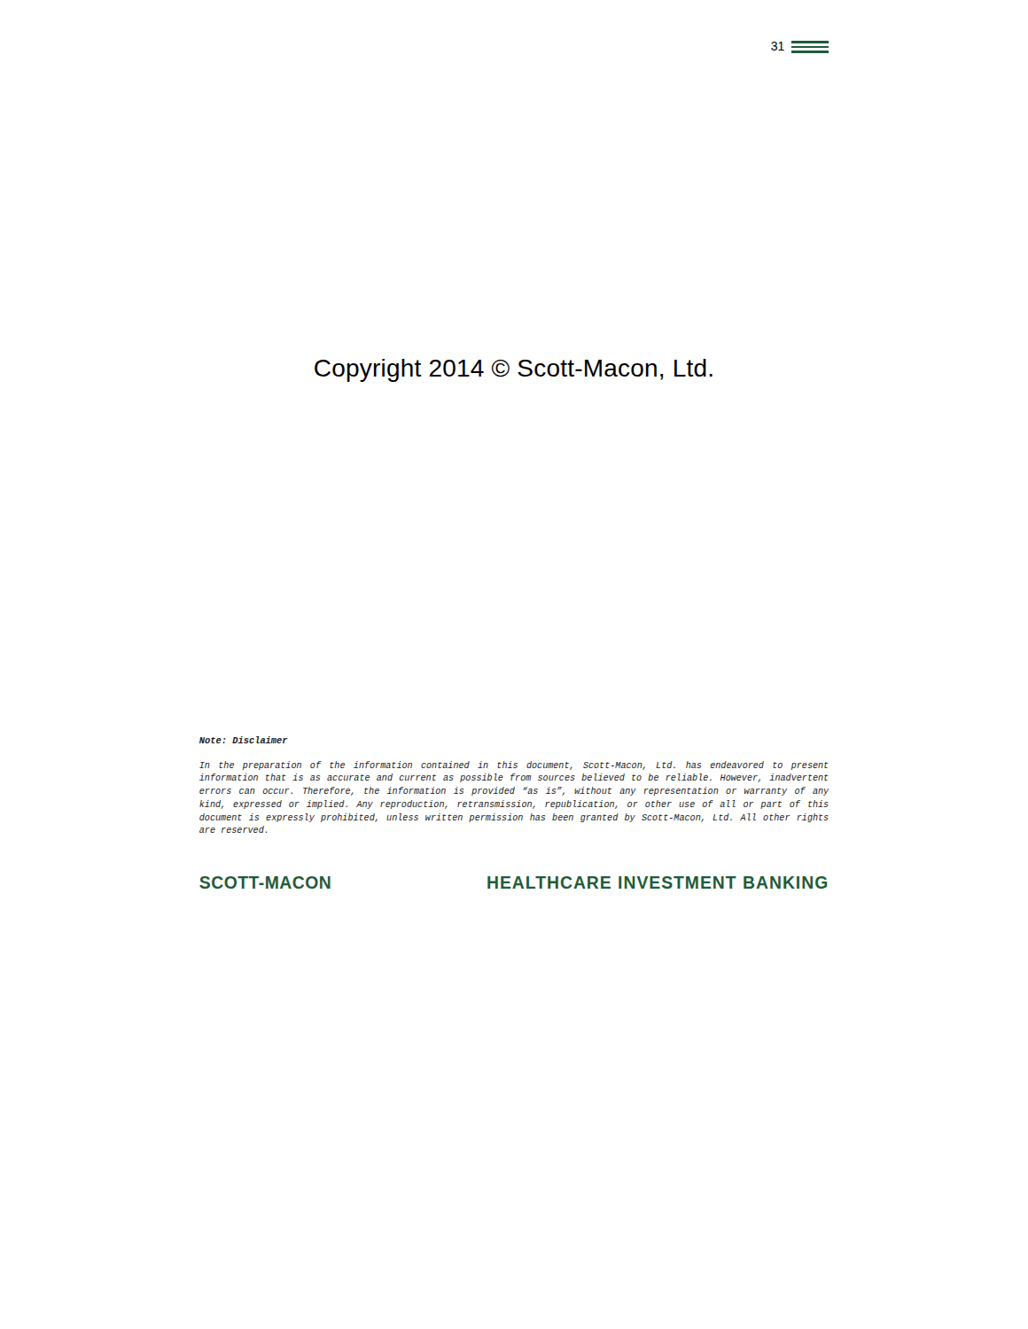31
Copyright 2014 © Scott-Macon, Ltd.
Note: Disclaimer
In the preparation of the information contained in this document, Scott-Macon, Ltd. has endeavored to present information that is as accurate and current as possible from sources believed to be reliable. However, inadvertent errors can occur. Therefore, the information is provided “as is”, without any representation or warranty of any kind, expressed or implied. Any reproduction, retransmission, republication, or other use of all or part of this document is expressly prohibited, unless written permission has been granted by Scott-Macon, Ltd. All other rights are reserved.
SCOTT-MACON
HEALTHCARE INVESTMENT BANKING